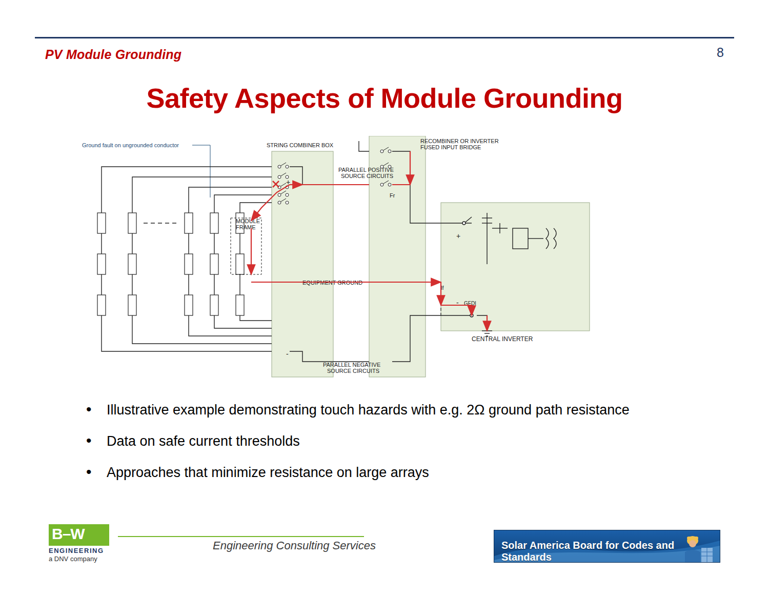PV Module Grounding
8
Safety Aspects of Module Grounding
Ground fault on ungrounded conductor STRING COMBINER BOX RECOMBINER OR INVERTER FUSED INPUT BRIDGE PARALLEL POSITIVE SOURCE CIRCUITS MODULE FRAME EQUIPMENT GROUND CENTRAL INVERTER PARALLEL NEGATIVE SOURCE CIRCUITS + - Fr + - GFDI If
Illustrative example demonstrating touch hazards with e.g. 2Ω ground path resistance
Data on safe current thresholds
Approaches that minimize resistance on large arrays
B–W
ENGINEERING
a DNV company
Engineering Consulting Services
Solar America Board for Codes and Standards